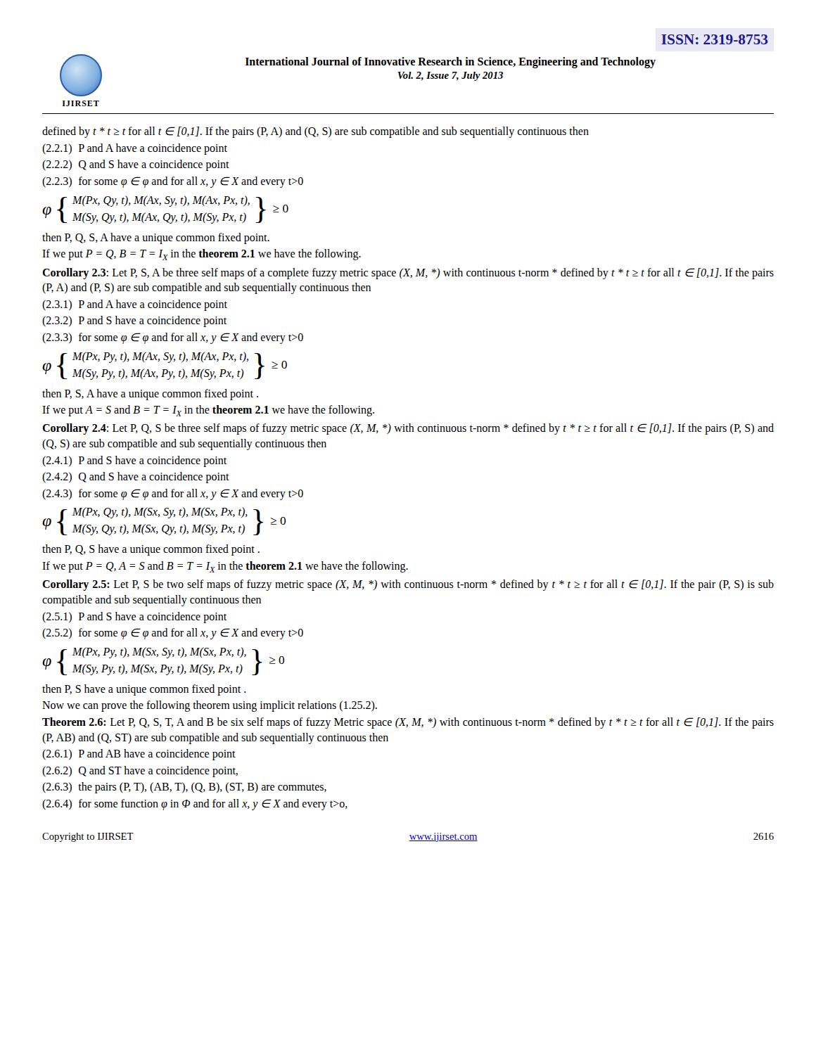ISSN: 2319-8753
IJIRSET
International Journal of Innovative Research in Science, Engineering and Technology
Vol. 2, Issue 7, July 2013
defined by t * t ≥ t for all t ∈ [0,1]. If the pairs (P, A) and (Q, S) are sub compatible and sub sequentially continuous then
(2.2.1) P and A have a coincidence point
(2.2.2) Q and S have a coincidence point
(2.2.3) for some φ ∈ φ and for all x, y ∈ X and every t>0
φ { M(Px, Qy, t), M(Ax, Sy, t), M(Ax, Px, t),
M(Sy, Qy, t), M(Ax, Qy, t), M(Sy, Px, t) } ≥ 0
then P, Q, S, A have a unique common fixed point.
If we put P = Q, B = T = IX in the theorem 2.1 we have the following.
Corollary 2.3: Let P, S, A be three self maps of a complete fuzzy metric space (X, M, *) with continuous t-norm * defined by t * t ≥ t for all t ∈ [0,1]. If the pairs (P, A) and (P, S) are sub compatible and sub sequentially continuous then
(2.3.1) P and A have a coincidence point
(2.3.2) P and S have a coincidence point
(2.3.3) for some φ ∈ φ and for all x, y ∈ X and every t>0
φ { M(Px, Py, t), M(Ax, Sy, t), M(Ax, Px, t),
M(Sy, Py, t), M(Ax, Py, t), M(Sy, Px, t) } ≥ 0
then P, S, A have a unique common fixed point .
If we put A = S and B = T = IX in the theorem 2.1 we have the following.
Corollary 2.4: Let P, Q, S be three self maps of fuzzy metric space (X, M, *) with continuous t-norm * defined by t * t ≥ t for all t ∈ [0,1]. If the pairs (P, S) and (Q, S) are sub compatible and sub sequentially continuous then
(2.4.1) P and S have a coincidence point
(2.4.2) Q and S have a coincidence point
(2.4.3) for some φ ∈ φ and for all x, y ∈ X and every t>0
φ { M(Px, Qy, t), M(Sx, Sy, t), M(Sx, Px, t),
M(Sy, Qy, t), M(Sx, Qy, t), M(Sy, Px, t) } ≥ 0
then P, Q, S have a unique common fixed point .
If we put P = Q, A = S and B = T = IX in the theorem 2.1 we have the following.
Corollary 2.5: Let P, S be two self maps of fuzzy metric space (X, M, *) with continuous t-norm * defined by t * t ≥ t for all t ∈ [0,1]. If the pair (P, S) is sub compatible and sub sequentially continuous then
(2.5.1) P and S have a coincidence point
(2.5.2) for some φ ∈ φ and for all x, y ∈ X and every t>0
φ { M(Px, Py, t), M(Sx, Sy, t), M(Sx, Px, t),
M(Sy, Py, t), M(Sx, Py, t), M(Sy, Px, t) } ≥ 0
then P, S have a unique common fixed point .
Now we can prove the following theorem using implicit relations (1.25.2).
Theorem 2.6: Let P, Q, S, T, A and B be six self maps of fuzzy Metric space (X, M, *) with continuous t-norm * defined by t * t ≥ t for all t ∈ [0,1]. If the pairs (P, AB) and (Q, ST) are sub compatible and sub sequentially continuous then
(2.6.1) P and AB have a coincidence point
(2.6.2) Q and ST have a coincidence point,
(2.6.3) the pairs (P, T), (AB, T), (Q, B), (ST, B) are commutes,
(2.6.4) for some function φ in Φ and for all x, y ∈ X and every t>o,
Copyright to IJIRSET www.ijirset.com 2616